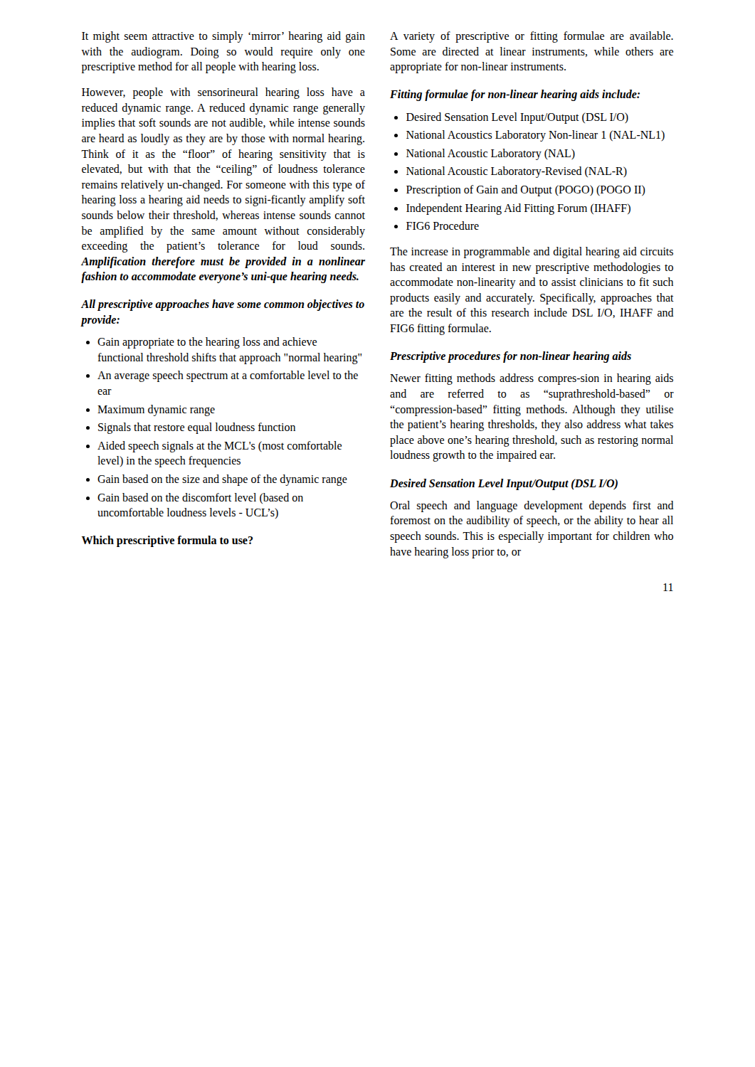It might seem attractive to simply ‘mirror’ hearing aid gain with the audiogram. Doing so would require only one prescriptive method for all people with hearing loss.
However, people with sensorineural hearing loss have a reduced dynamic range. A reduced dynamic range generally implies that soft sounds are not audible, while intense sounds are heard as loudly as they are by those with normal hearing. Think of it as the “floor” of hearing sensitivity that is elevated, but with that the “ceiling” of loudness tolerance remains relatively un-changed. For someone with this type of hearing loss a hearing aid needs to signi-ficantly amplify soft sounds below their threshold, whereas intense sounds cannot be amplified by the same amount without considerably exceeding the patient’s tolerance for loud sounds. Amplification therefore must be provided in a nonlinear fashion to accommodate everyone’s uni-que hearing needs.
All prescriptive approaches have some common objectives to provide:
Gain appropriate to the hearing loss and achieve functional threshold shifts that approach "normal hearing"
An average speech spectrum at a comfortable level to the ear
Maximum dynamic range
Signals that restore equal loudness function
Aided speech signals at the MCL's (most comfortable level) in the speech frequencies
Gain based on the size and shape of the dynamic range
Gain based on the discomfort level (based on uncomfortable loudness levels - UCL’s)
Which prescriptive formula to use?
A variety of prescriptive or fitting formulae are available. Some are directed at linear instruments, while others are appropriate for non-linear instruments.
Fitting formulae for non-linear hearing aids include:
Desired Sensation Level Input/Output (DSL I/O)
National Acoustics Laboratory Non-linear 1 (NAL-NL1)
National Acoustic Laboratory (NAL)
National Acoustic Laboratory-Revised (NAL-R)
Prescription of Gain and Output (POGO) (POGO II)
Independent Hearing Aid Fitting Forum (IHAFF)
FIG6 Procedure
The increase in programmable and digital hearing aid circuits has created an interest in new prescriptive methodologies to accommodate non-linearity and to assist clinicians to fit such products easily and accurately. Specifically, approaches that are the result of this research include DSL I/O, IHAFF and FIG6 fitting formulae.
Prescriptive procedures for non-linear hearing aids
Newer fitting methods address compres-sion in hearing aids and are referred to as “suprathreshold-based” or “compression-based” fitting methods. Although they utilise the patient’s hearing thresholds, they also address what takes place above one’s hearing threshold, such as restoring normal loudness growth to the impaired ear.
Desired Sensation Level Input/Output (DSL I/O)
Oral speech and language development depends first and foremost on the audibility of speech, or the ability to hear all speech sounds. This is especially important for children who have hearing loss prior to, or
11